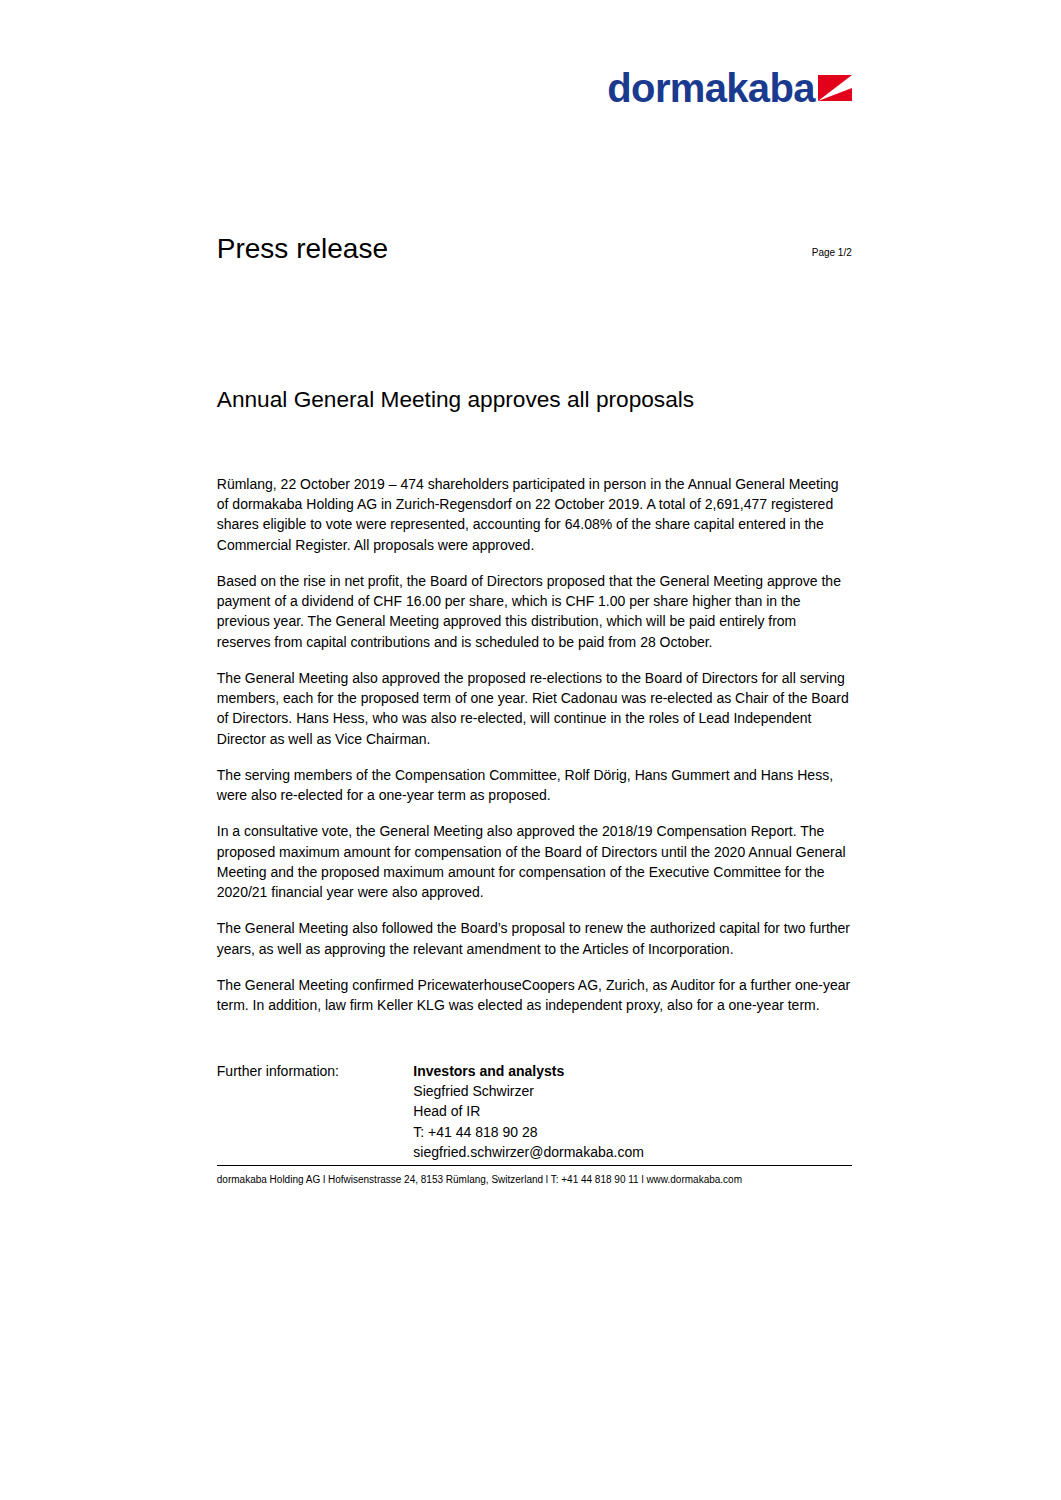dormakaba
Press release
Page 1/2
Annual General Meeting approves all proposals
Rümlang, 22 October 2019 – 474 shareholders participated in person in the Annual General Meeting of dormakaba Holding AG in Zurich-Regensdorf on 22 October 2019. A total of 2,691,477 registered shares eligible to vote were represented, accounting for 64.08% of the share capital entered in the Commercial Register. All proposals were approved.
Based on the rise in net profit, the Board of Directors proposed that the General Meeting approve the payment of a dividend of CHF 16.00 per share, which is CHF 1.00 per share higher than in the previous year. The General Meeting approved this distribution, which will be paid entirely from reserves from capital contributions and is scheduled to be paid from 28 October.
The General Meeting also approved the proposed re-elections to the Board of Directors for all serving members, each for the proposed term of one year. Riet Cadonau was re-elected as Chair of the Board of Directors. Hans Hess, who was also re-elected, will continue in the roles of Lead Independent Director as well as Vice Chairman.
The serving members of the Compensation Committee, Rolf Dörig, Hans Gummert and Hans Hess, were also re-elected for a one-year term as proposed.
In a consultative vote, the General Meeting also approved the 2018/19 Compensation Report. The proposed maximum amount for compensation of the Board of Directors until the 2020 Annual General Meeting and the proposed maximum amount for compensation of the Executive Committee for the 2020/21 financial year were also approved.
The General Meeting also followed the Board’s proposal to renew the authorized capital for two further years, as well as approving the relevant amendment to the Articles of Incorporation.
The General Meeting confirmed PricewaterhouseCoopers AG, Zurich, as Auditor for a further one-year term. In addition, law firm Keller KLG was elected as independent proxy, also for a one-year term.
Further information:
Investors and analysts
Siegfried Schwirzer
Head of IR
T: +41 44 818 90 28
siegfried.schwirzer@dormakaba.com
dormakaba Holding AG l Hofwisenstrasse 24, 8153 Rümlang, Switzerland l T: +41 44 818 90 11 l www.dormakaba.com